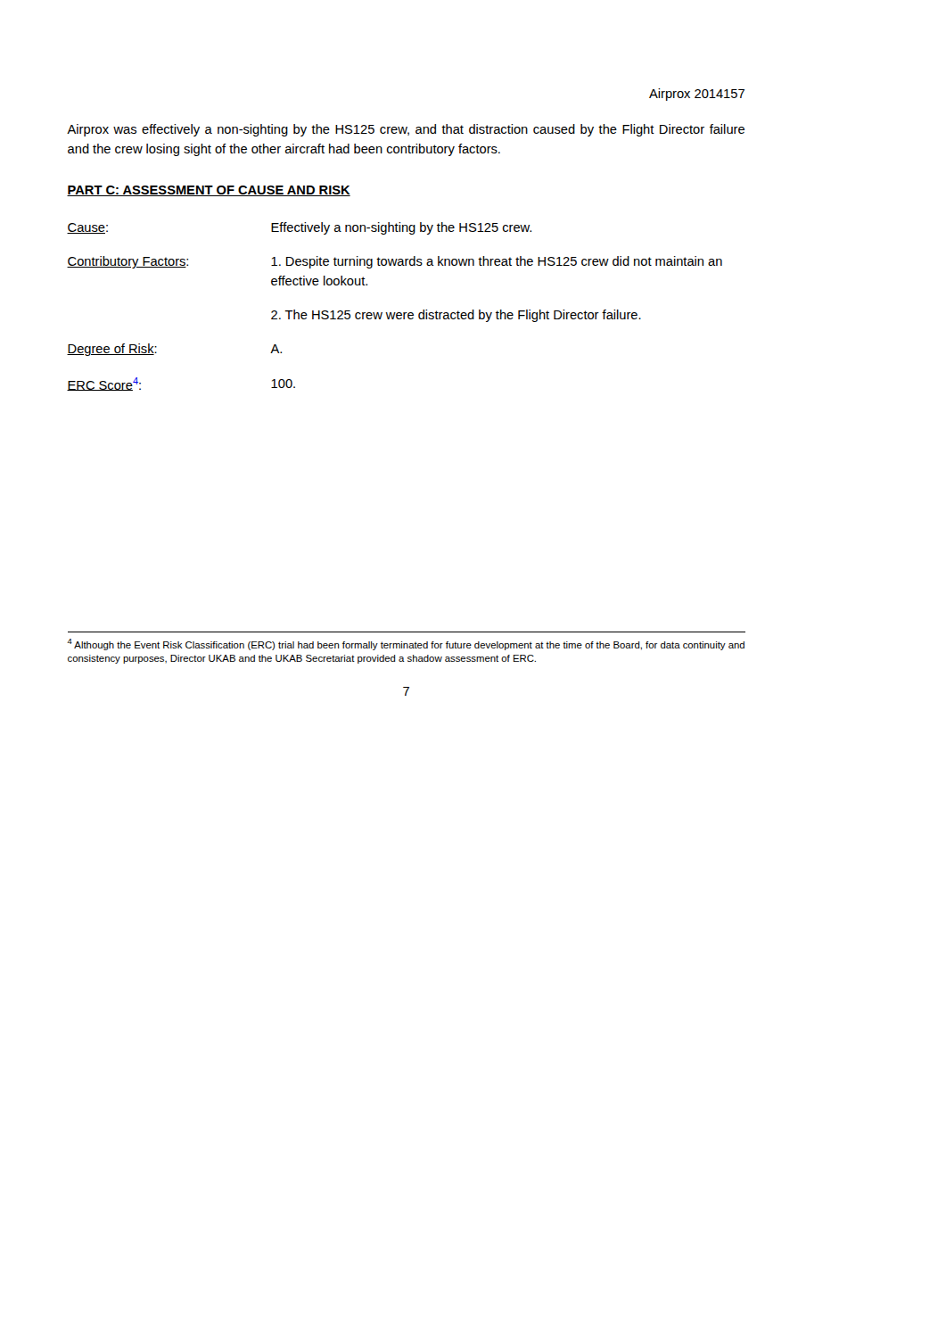Airprox 2014157
Airprox was effectively a non-sighting by the HS125 crew, and that distraction caused by the Flight Director failure and the crew losing sight of the other aircraft had been contributory factors.
PART C: ASSESSMENT OF CAUSE AND RISK
| Cause : | Effectively a non-sighting by the HS125 crew. |
| Contributory Factors : | 1. Despite turning towards a known threat the HS125 crew did not maintain an effective lookout. 2. The HS125 crew were distracted by the Flight Director failure. |
| Degree of Risk : | A. |
| ERC Score 4 : | 100. |
4 Although the Event Risk Classification (ERC) trial had been formally terminated for future development at the time of the Board, for data continuity and consistency purposes, Director UKAB and the UKAB Secretariat provided a shadow assessment of ERC.
7